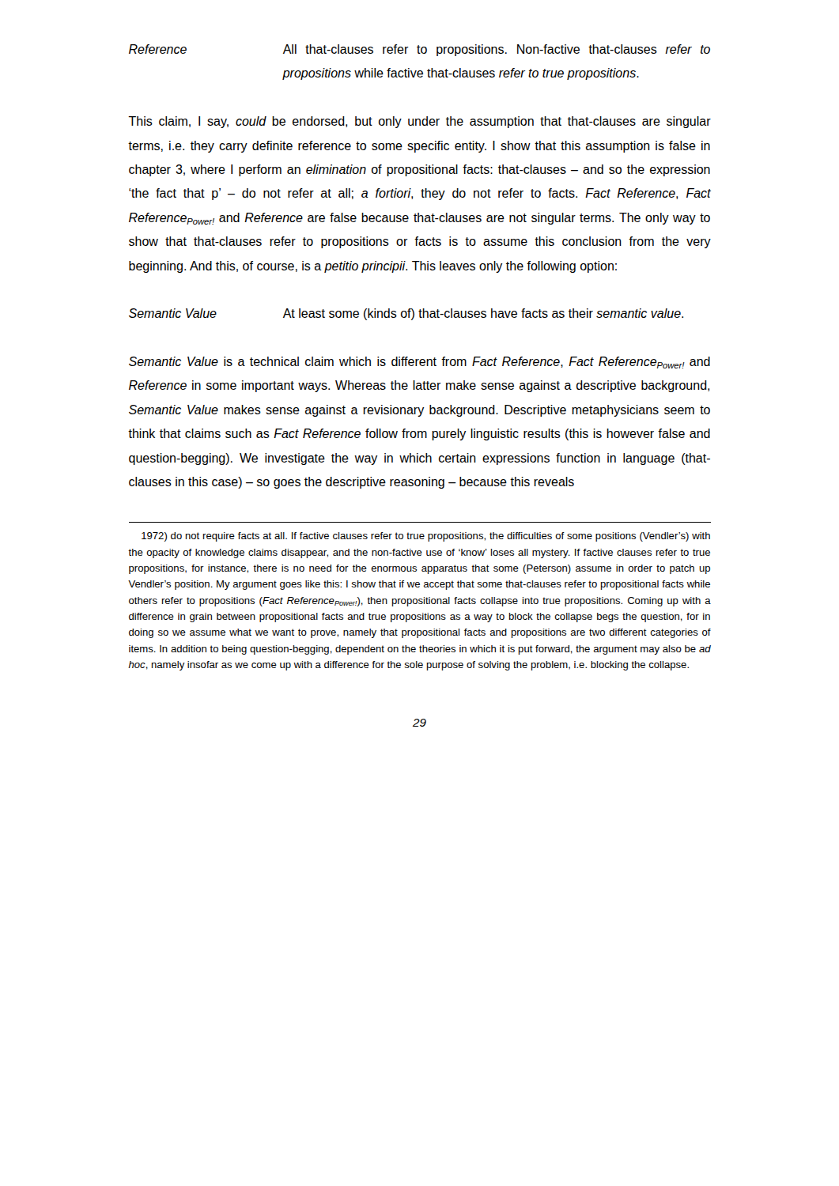Reference
All that-clauses refer to propositions. Non-factive that-clauses refer to propositions while factive that-clauses refer to true propositions.
This claim, I say, could be endorsed, but only under the assumption that that-clauses are singular terms, i.e. they carry definite reference to some specific entity. I show that this assumption is false in chapter 3, where I perform an elimination of propositional facts: that-clauses – and so the expression ‘the fact that p’ – do not refer at all; a fortiori, they do not refer to facts. Fact Reference, Fact ReferencePower! and Reference are false because that-clauses are not singular terms. The only way to show that that-clauses refer to propositions or facts is to assume this conclusion from the very beginning. And this, of course, is a petitio principii. This leaves only the following option:
Semantic Value
At least some (kinds of) that-clauses have facts as their semantic value.
Semantic Value is a technical claim which is different from Fact Reference, Fact ReferencePower! and Reference in some important ways. Whereas the latter make sense against a descriptive background, Semantic Value makes sense against a revisionary background. Descriptive metaphysicians seem to think that claims such as Fact Reference follow from purely linguistic results (this is however false and question-begging). We investigate the way in which certain expressions function in language (that-clauses in this case) – so goes the descriptive reasoning – because this reveals
1972) do not require facts at all. If factive clauses refer to true propositions, the difficulties of some positions (Vendler’s) with the opacity of knowledge claims disappear, and the non-factive use of ‘know’ loses all mystery. If factive clauses refer to true propositions, for instance, there is no need for the enormous apparatus that some (Peterson) assume in order to patch up Vendler’s position. My argument goes like this: I show that if we accept that some that-clauses refer to propositional facts while others refer to propositions (Fact ReferencePower!), then propositional facts collapse into true propositions. Coming up with a difference in grain between propositional facts and true propositions as a way to block the collapse begs the question, for in doing so we assume what we want to prove, namely that propositional facts and propositions are two different categories of items. In addition to being question-begging, dependent on the theories in which it is put forward, the argument may also be ad hoc, namely insofar as we come up with a difference for the sole purpose of solving the problem, i.e. blocking the collapse.
29